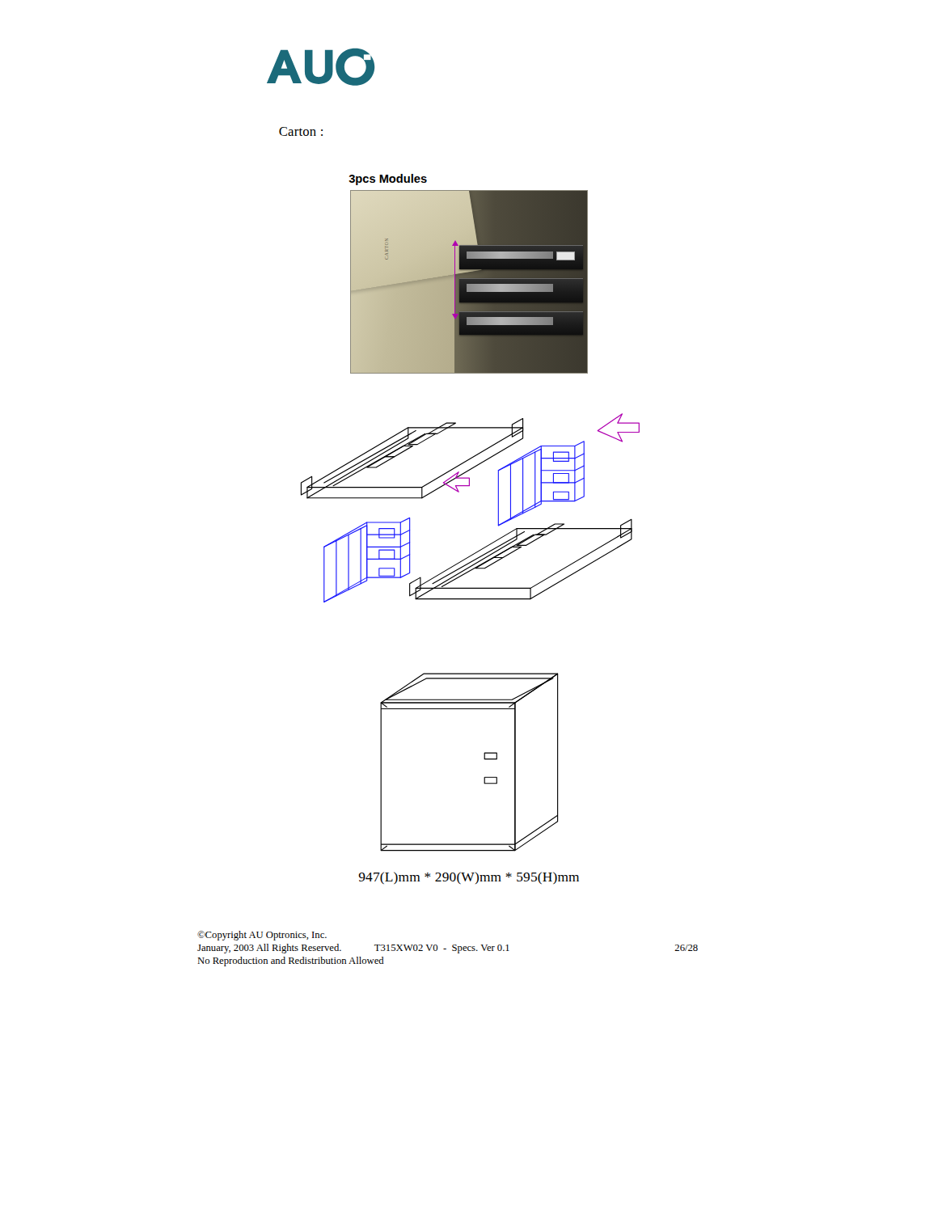Carton :
3pcs Modules
CARTON
947(L)mm * 290(W)mm * 595(H)mm
©Copyright AU Optronics, Inc.
January, 2003 All Rights Reserved. T315XW02 V0 - Specs. Ver 0.1 26/28
No Reproduction and Redistribution Allowed